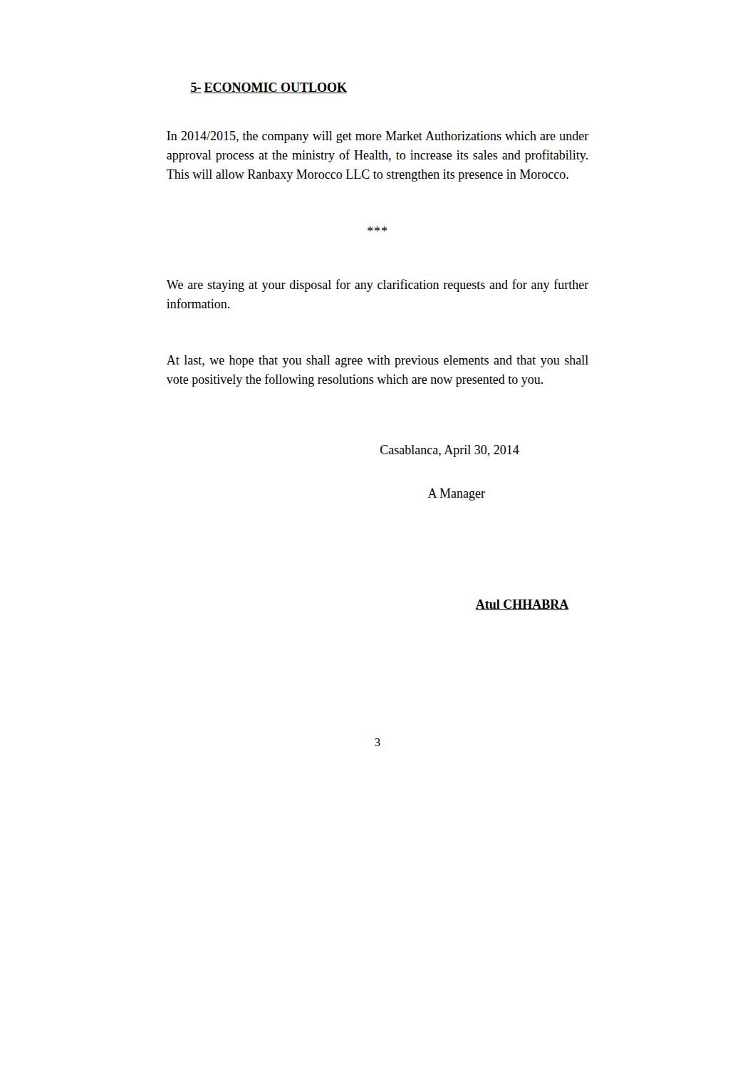5-
ECONOMIC OUTLOOK
In 2014/2015, the company will get more Market Authorizations which are under approval process at the ministry of Health, to increase its sales and profitability. This will allow Ranbaxy Morocco LLC to strengthen its presence in Morocco.
***
We are staying at your disposal for any clarification requests and for any further information.
At last, we hope that you shall agree with previous elements and that you shall vote positively the following resolutions which are now presented to you.
Casablanca, April 30, 2014
A Manager
Atul CHHABRA
3